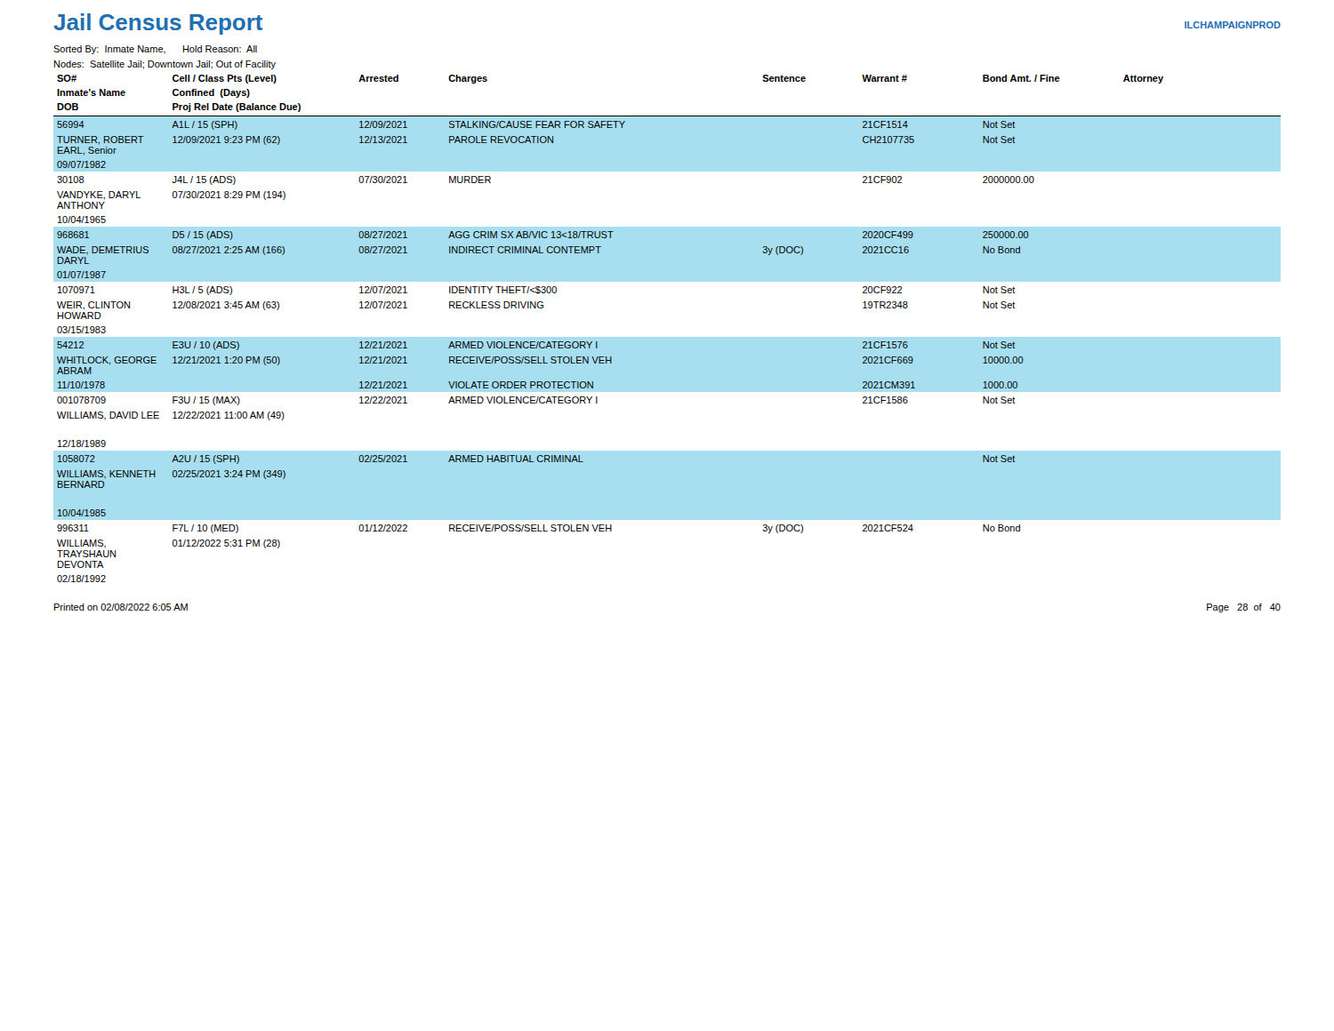ILCHAMPAIGNPROD
Jail Census Report
Sorted By: Inmate Name, Hold Reason: All
Nodes: Satellite Jail; Downtown Jail; Out of Facility
| SO# | Cell / Class Pts (Level) | Arrested | Charges | Sentence | Warrant # | Bond Amt. / Fine | Attorney |
| --- | --- | --- | --- | --- | --- | --- | --- |
| Inmate's Name | Confined (Days) | | | | | | |
| DOB | Proj Rel Date (Balance Due) | | | | | | |
| 56994 | A1L / 15 (SPH) | 12/09/2021 | STALKING/CAUSE FEAR FOR SAFETY | | 21CF1514 | Not Set | |
| TURNER, ROBERT EARL, Senior | 12/09/2021 9:23 PM (62) | 12/13/2021 | PAROLE REVOCATION | | CH2107735 | Not Set | |
| 09/07/1982 | | | | | | | |
| 30108 | J4L / 15 (ADS) | 07/30/2021 | MURDER | | 21CF902 | 2000000.00 | |
| VANDYKE, DARYL ANTHONY | 07/30/2021 8:29 PM (194) | | | | | | |
| 10/04/1965 | | | | | | | |
| 968681 | D5 / 15 (ADS) | 08/27/2021 | AGG CRIM SX AB/VIC 13<18/TRUST | | 2020CF499 | 250000.00 | |
| WADE, DEMETRIUS DARYL | 08/27/2021 2:25 AM (166) | 08/27/2021 | INDIRECT CRIMINAL CONTEMPT | 3y (DOC) | 2021CC16 | No Bond | |
| 01/07/1987 | | | | | | | |
| 1070971 | H3L / 5 (ADS) | 12/07/2021 | IDENTITY THEFT/<$300 | | 20CF922 | Not Set | |
| WEIR, CLINTON HOWARD | 12/08/2021 3:45 AM (63) | 12/07/2021 | RECKLESS DRIVING | | 19TR2348 | Not Set | |
| 03/15/1983 | | | | | | | |
| 54212 | E3U / 10 (ADS) | 12/21/2021 | ARMED VIOLENCE/CATEGORY I | | 21CF1576 | Not Set | |
| WHITLOCK, GEORGE ABRAM | 12/21/2021 1:20 PM (50) | 12/21/2021 | RECEIVE/POSS/SELL STOLEN VEH | | 2021CF669 | 10000.00 | |
| 11/10/1978 | | 12/21/2021 | VIOLATE ORDER PROTECTION | | 2021CM391 | 1000.00 | |
| 001078709 | F3U / 15 (MAX) | 12/22/2021 | ARMED VIOLENCE/CATEGORY I | | 21CF1586 | Not Set | |
| WILLIAMS, DAVID LEE | 12/22/2021 11:00 AM (49) | | | | | | |
| 12/18/1989 | | | | | | | |
| 1058072 | A2U / 15 (SPH) | 02/25/2021 | ARMED HABITUAL CRIMINAL | | | Not Set | |
| WILLIAMS, KENNETH BERNARD | 02/25/2021 3:24 PM (349) | | | | | | |
| 10/04/1985 | | | | | | | |
| 996311 | F7L / 10 (MED) | 01/12/2022 | RECEIVE/POSS/SELL STOLEN VEH | 3y (DOC) | 2021CF524 | No Bond | |
| WILLIAMS, TRAYSHAUN DEVONTA | 01/12/2022 5:31 PM (28) | | | | | | |
| 02/18/1992 | | | | | | | |
Printed on 02/08/2022 6:05 AM
Page 28 of 40